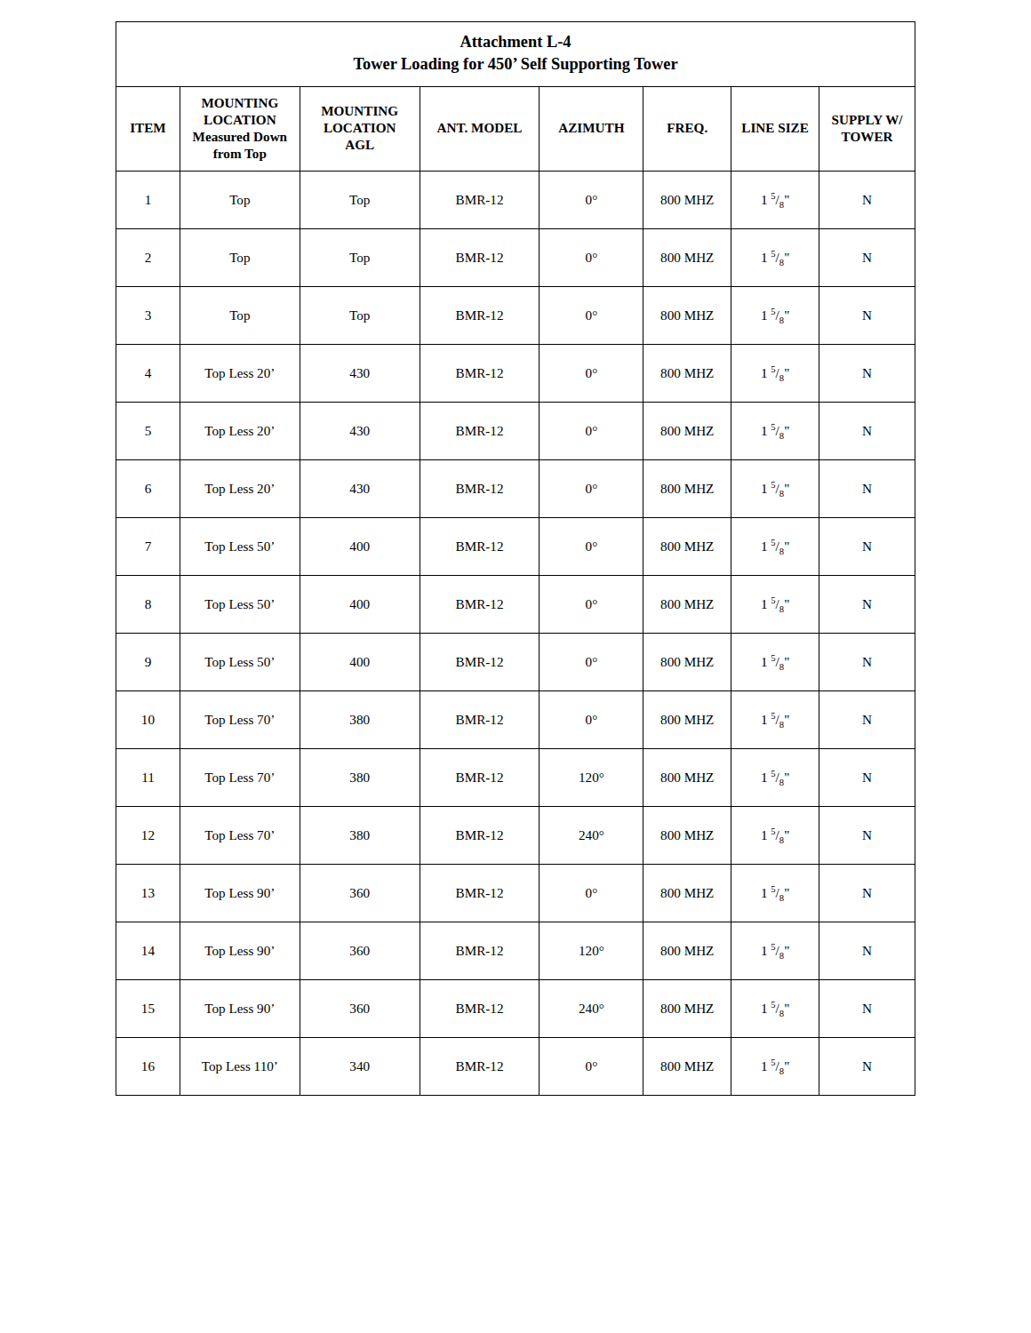Attachment L-4 Tower Loading for 450’ Self Supporting Tower
| ITEM | MOUNTING LOCATION Measured Down from Top | MOUNTING LOCATION AGL | ANT. MODEL | AZIMUTH | FREQ. | LINE SIZE | SUPPLY W/ TOWER |
| --- | --- | --- | --- | --- | --- | --- | --- |
| 1 | Top | Top | BMR-12 | 0° | 800 MHZ | 1 5 / 8 " | N |
| 2 | Top | Top | BMR-12 | 0° | 800 MHZ | 1 5 / 8 " | N |
| 3 | Top | Top | BMR-12 | 0° | 800 MHZ | 1 5 / 8 " | N |
| 4 | Top Less 20’ | 430 | BMR-12 | 0° | 800 MHZ | 1 5 / 8 " | N |
| 5 | Top Less 20’ | 430 | BMR-12 | 0° | 800 MHZ | 1 5 / 8 " | N |
| 6 | Top Less 20’ | 430 | BMR-12 | 0° | 800 MHZ | 1 5 / 8 " | N |
| 7 | Top Less 50’ | 400 | BMR-12 | 0° | 800 MHZ | 1 5 / 8 " | N |
| 8 | Top Less 50’ | 400 | BMR-12 | 0° | 800 MHZ | 1 5 / 8 " | N |
| 9 | Top Less 50’ | 400 | BMR-12 | 0° | 800 MHZ | 1 5 / 8 " | N |
| 10 | Top Less 70’ | 380 | BMR-12 | 0° | 800 MHZ | 1 5 / 8 " | N |
| 11 | Top Less 70’ | 380 | BMR-12 | 120° | 800 MHZ | 1 5 / 8 " | N |
| 12 | Top Less 70’ | 380 | BMR-12 | 240° | 800 MHZ | 1 5 / 8 " | N |
| 13 | Top Less 90’ | 360 | BMR-12 | 0° | 800 MHZ | 1 5 / 8 " | N |
| 14 | Top Less 90’ | 360 | BMR-12 | 120° | 800 MHZ | 1 5 / 8 " | N |
| 15 | Top Less 90’ | 360 | BMR-12 | 240° | 800 MHZ | 1 5 / 8 " | N |
| 16 | Top Less 110’ | 340 | BMR-12 | 0° | 800 MHZ | 1 5 / 8 " | N |